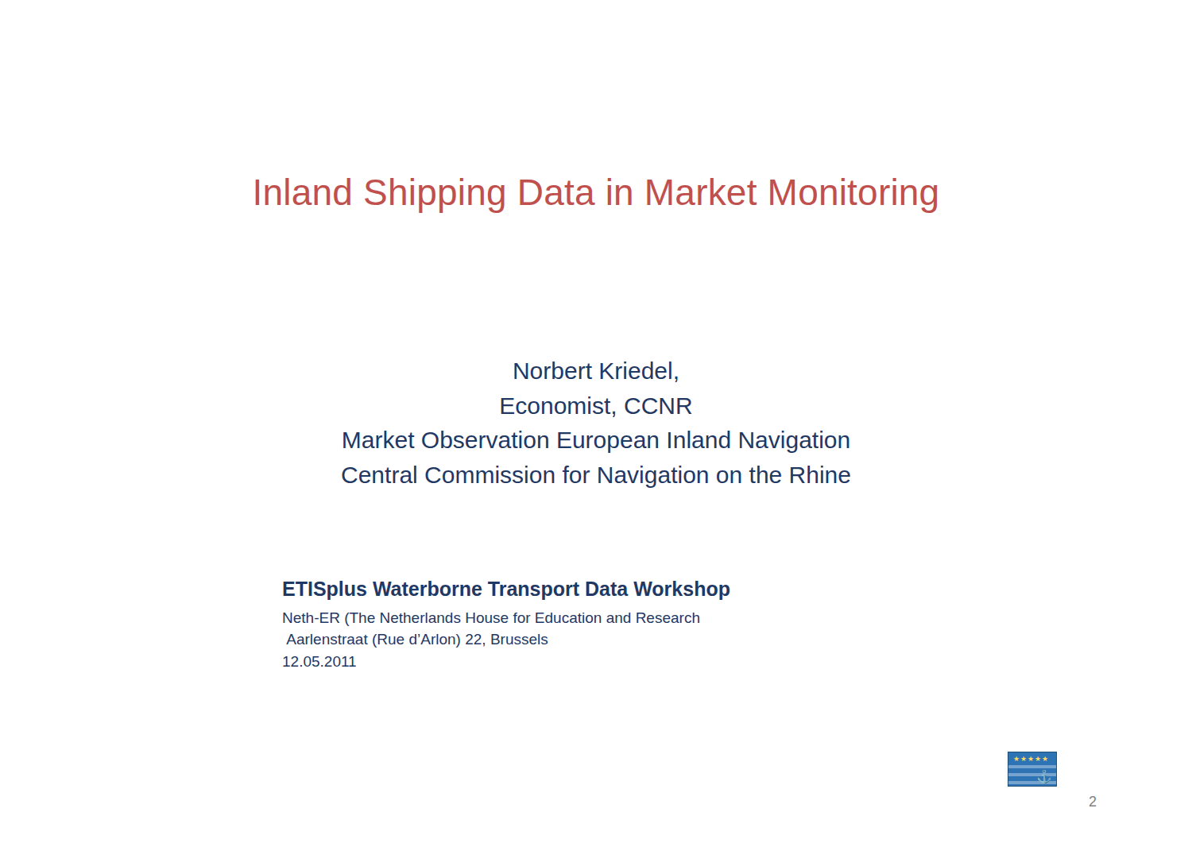Inland Shipping Data in Market Monitoring
Norbert Kriedel, Economist, CCNR Market Observation European Inland Navigation Central Commission for Navigation on the Rhine
ETISplus Waterborne Transport Data Workshop
Neth-ER (The Netherlands House for Education and Research
Aarlenstraat (Rue d’Arlon) 22, Brussels
12.05.2011
★★★★★
⚓
2